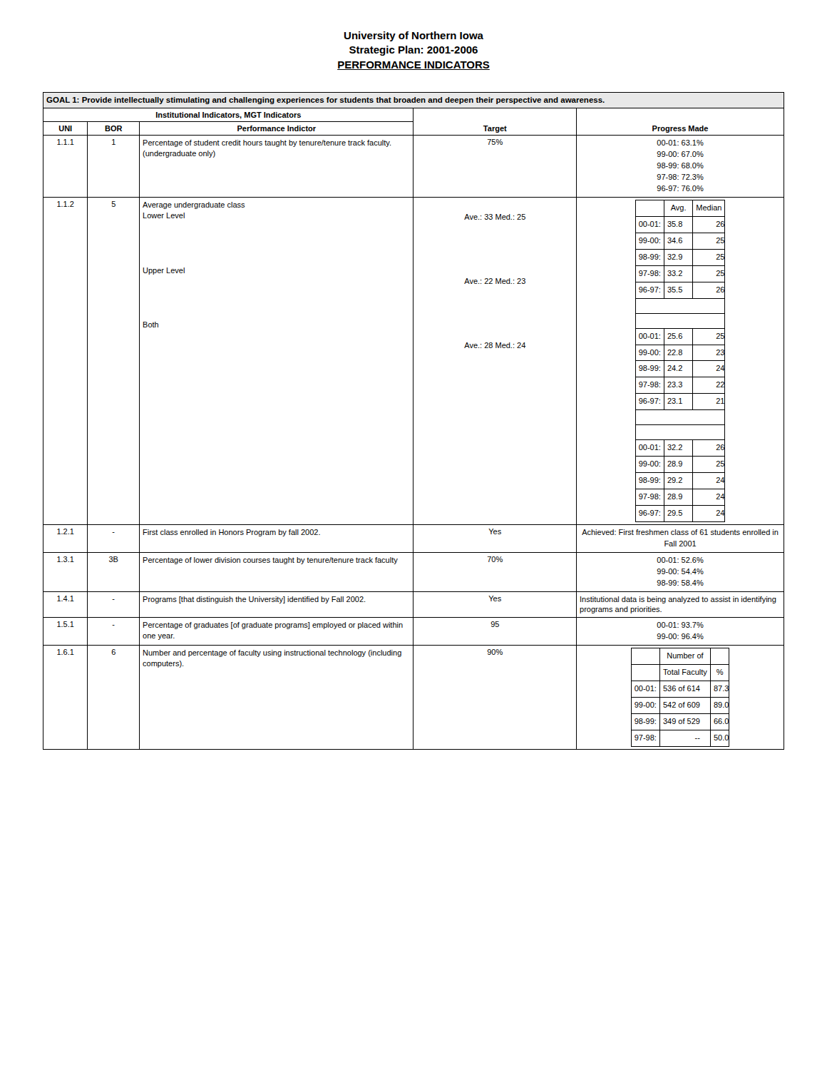University of Northern Iowa
Strategic Plan: 2001-2006
PERFORMANCE INDICATORS
| GOAL 1: Provide intellectually stimulating and challenging experiences for students that broaden and deepen their perspective and awareness. |
| Institutional Indicators, MGT Indicators | | |
| UNI | BOR | Performance Indictor | Target | Progress Made |
| 1.1.1 | 1 | Percentage of student credit hours taught by tenure/tenure track faculty. (undergraduate only) | 75% | 00-01: 63.1% 99-00: 67.0% 98-99: 68.0% 97-98: 72.3% 96-97: 76.0% |
| 1.1.2 | 5 | Average undergraduate class Lower Level Upper Level Both | Ave.: 33 Med.: 25 Ave.: 22 Med.: 23 Ave.: 28 Med.: 24 | / / Avg. / Median / / 00-01: / 35.8 / 26 / / 99-00: / 34.6 / 25 / / 98-99: / 32.9 / 25 / / 97-98: / 33.2 / 25 / / 96-97: / 35.5 / 26 / / 00-01: / 25.6 / 25 / / 99-00: / 22.8 / 23 / / 98-99: / 24.2 / 24 / / 97-98: / 23.3 / 22 / / 96-97: / 23.1 / 21 / / 00-01: / 32.2 / 26 / / 99-00: / 28.9 / 25 / / 98-99: / 29.2 / 24 / / 97-98: / 28.9 / 24 / / 96-97: / 29.5 / 24 / |
| 1.2.1 | - | First class enrolled in Honors Program by fall 2002. | Yes | Achieved: First freshmen class of 61 students enrolled in Fall 2001 |
| 1.3.1 | 3B | Percentage of lower division courses taught by tenure/tenure track faculty | 70% | 00-01: 52.6% 99-00: 54.4% 98-99: 58.4% |
| 1.4.1 | - | Programs [that distinguish the University] identified by Fall 2002. | Yes | Institutional data is being analyzed to assist in identifying programs and priorities. |
| 1.5.1 | - | Percentage of graduates [of graduate programs] employed or placed within one year. | 95 | 00-01: 93.7% 99-00: 96.4% |
| 1.6.1 | 6 | Number and percentage of faculty using instructional technology (including computers). | 90% | / / Number of / / / / Total Faculty / % / / 00-01: / 536 of 614 / 87.3 / / 99-00: / 542 of 609 / 89.0 / / 98-99: / 349 of 529 / 66.0 / / 97-98: / -- / 50.0 / |